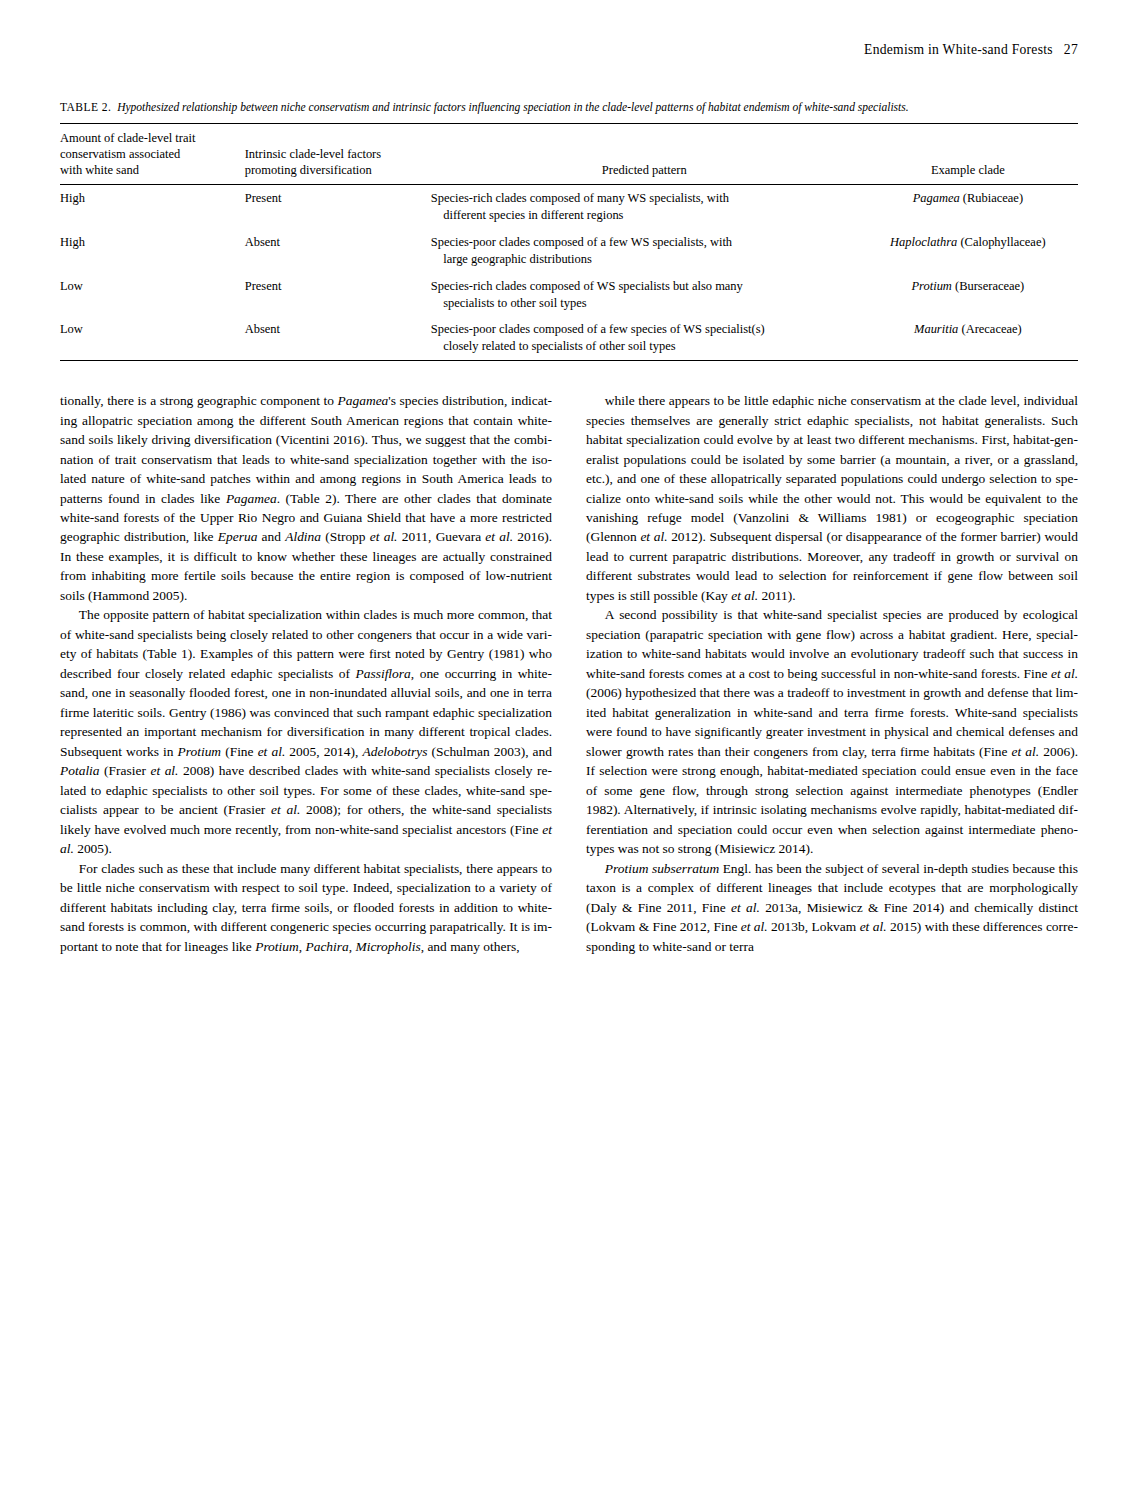Endemism in White-sand Forests 27
TABLE 2. Hypothesized relationship between niche conservatism and intrinsic factors influencing speciation in the clade-level patterns of habitat endemism of white-sand specialists.
| Amount of clade-level trait conservatism associated with white sand | Intrinsic clade-level factors promoting diversification | Predicted pattern | Example clade |
| --- | --- | --- | --- |
| High | Present | Species-rich clades composed of many WS specialists, with different species in different regions | Pagamea (Rubiaceae) |
| High | Absent | Species-poor clades composed of a few WS specialists, with large geographic distributions | Haploclathra (Calophyllaceae) |
| Low | Present | Species-rich clades composed of WS specialists but also many specialists to other soil types | Protium (Burseraceae) |
| Low | Absent | Species-poor clades composed of a few species of WS specialist(s) closely related to specialists of other soil types | Mauritia (Arecaceae) |
tionally, there is a strong geographic component to Pagamea's species distribution, indicating allopatric speciation among the different South American regions that contain white-sand soils likely driving diversification (Vicentini 2016). Thus, we suggest that the combination of trait conservatism that leads to white-sand specialization together with the isolated nature of white-sand patches within and among regions in South America leads to patterns found in clades like Pagamea. (Table 2). There are other clades that dominate white-sand forests of the Upper Rio Negro and Guiana Shield that have a more restricted geographic distribution, like Eperua and Aldina (Stropp et al. 2011, Guevara et al. 2016). In these examples, it is difficult to know whether these lineages are actually constrained from inhabiting more fertile soils because the entire region is composed of low-nutrient soils (Hammond 2005).
The opposite pattern of habitat specialization within clades is much more common, that of white-sand specialists being closely related to other congeners that occur in a wide variety of habitats (Table 1). Examples of this pattern were first noted by Gentry (1981) who described four closely related edaphic specialists of Passiflora, one occurring in white-sand, one in seasonally flooded forest, one in non-inundated alluvial soils, and one in terra firme lateritic soils. Gentry (1986) was convinced that such rampant edaphic specialization represented an important mechanism for diversification in many different tropical clades. Subsequent works in Protium (Fine et al. 2005, 2014), Adelobotrys (Schulman 2003), and Potalia (Frasier et al. 2008) have described clades with white-sand specialists closely related to edaphic specialists to other soil types. For some of these clades, white-sand specialists appear to be ancient (Frasier et al. 2008); for others, the white-sand specialists likely have evolved much more recently, from non-white-sand specialist ancestors (Fine et al. 2005).
For clades such as these that include many different habitat specialists, there appears to be little niche conservatism with respect to soil type. Indeed, specialization to a variety of different habitats including clay, terra firme soils, or flooded forests in addition to white-sand forests is common, with different congeneric species occurring parapatrically. It is important to note that for lineages like Protium, Pachira, Micropholis, and many others,
while there appears to be little edaphic niche conservatism at the clade level, individual species themselves are generally strict edaphic specialists, not habitat generalists. Such habitat specialization could evolve by at least two different mechanisms. First, habitat-generalist populations could be isolated by some barrier (a mountain, a river, or a grassland, etc.), and one of these allopatrically separated populations could undergo selection to specialize onto white-sand soils while the other would not. This would be equivalent to the vanishing refuge model (Vanzolini & Williams 1981) or ecogeographic speciation (Glennon et al. 2012). Subsequent dispersal (or disappearance of the former barrier) would lead to current parapatric distributions. Moreover, any tradeoff in growth or survival on different substrates would lead to selection for reinforcement if gene flow between soil types is still possible (Kay et al. 2011).
A second possibility is that white-sand specialist species are produced by ecological speciation (parapatric speciation with gene flow) across a habitat gradient. Here, specialization to white-sand habitats would involve an evolutionary tradeoff such that success in white-sand forests comes at a cost to being successful in non-white-sand forests. Fine et al. (2006) hypothesized that there was a tradeoff to investment in growth and defense that limited habitat generalization in white-sand and terra firme forests. White-sand specialists were found to have significantly greater investment in physical and chemical defenses and slower growth rates than their congeners from clay, terra firme habitats (Fine et al. 2006). If selection were strong enough, habitat-mediated speciation could ensue even in the face of some gene flow, through strong selection against intermediate phenotypes (Endler 1982). Alternatively, if intrinsic isolating mechanisms evolve rapidly, habitat-mediated differentiation and speciation could occur even when selection against intermediate phenotypes was not so strong (Misiewicz 2014).
Protium subserratum Engl. has been the subject of several in-depth studies because this taxon is a complex of different lineages that include ecotypes that are morphologically (Daly & Fine 2011, Fine et al. 2013a, Misiewicz & Fine 2014) and chemically distinct (Lokvam & Fine 2012, Fine et al. 2013b, Lokvam et al. 2015) with these differences corresponding to white-sand or terra